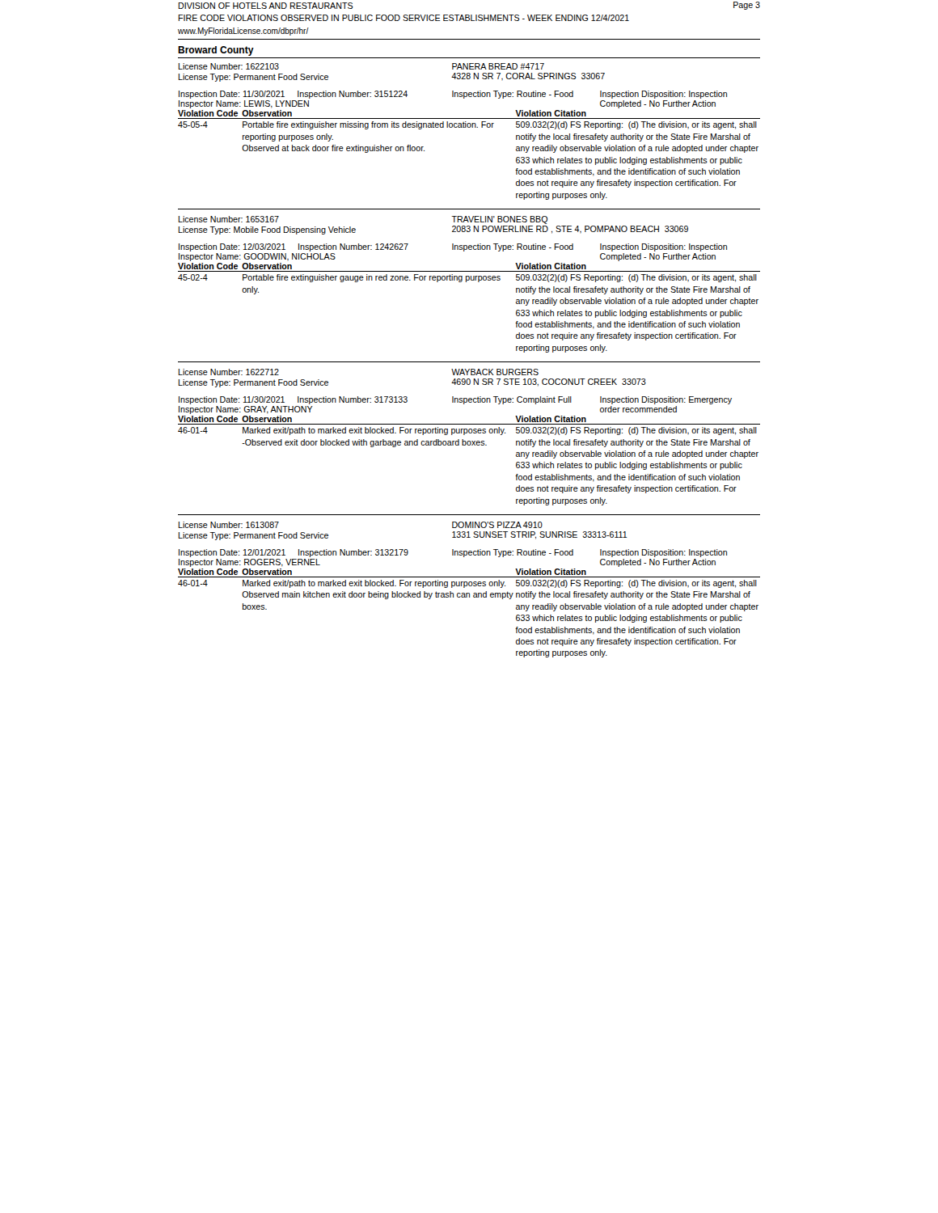Page 3
DIVISION OF HOTELS AND RESTAURANTS
FIRE CODE VIOLATIONS OBSERVED IN PUBLIC FOOD SERVICE ESTABLISHMENTS - WEEK ENDING 12/4/2021
www.MyFloridaLicense.com/dbpr/hr/
Broward County
| License Number: 1622103 License Type: Permanent Food Service | PANERA BREAD #4717 4328 N SR 7, CORAL SPRINGS 33067 |
| Inspection Date: 11/30/2021 Inspection Number: 3151224 Inspector Name: LEWIS, LYNDEN | / Inspection Type: Routine - Food / Inspection Disposition: Inspection Completed - No Further Action / |
| Violation Code | Observation | Violation Citation |
| 45-05-4 | Portable fire extinguisher missing from its designated location. For reporting purposes only. Observed at back door fire extinguisher on floor. | 509.032(2)(d) FS Reporting: (d) The division, or its agent, shall notify the local firesafety authority or the State Fire Marshal of any readily observable violation of a rule adopted under chapter 633 which relates to public lodging establishments or public food establishments, and the identification of such violation does not require any firesafety inspection certification. For reporting purposes only. |
| License Number: 1653167 License Type: Mobile Food Dispensing Vehicle | TRAVELIN' BONES BBQ 2083 N POWERLINE RD , STE 4, POMPANO BEACH 33069 |
| Inspection Date: 12/03/2021 Inspection Number: 1242627 Inspector Name: GOODWIN, NICHOLAS | / Inspection Type: Routine - Food / Inspection Disposition: Inspection Completed - No Further Action / |
| Violation Code | Observation | Violation Citation |
| 45-02-4 | Portable fire extinguisher gauge in red zone. For reporting purposes only. | 509.032(2)(d) FS Reporting: (d) The division, or its agent, shall notify the local firesafety authority or the State Fire Marshal of any readily observable violation of a rule adopted under chapter 633 which relates to public lodging establishments or public food establishments, and the identification of such violation does not require any firesafety inspection certification. For reporting purposes only. |
| License Number: 1622712 License Type: Permanent Food Service | WAYBACK BURGERS 4690 N SR 7 STE 103, COCONUT CREEK 33073 |
| Inspection Date: 11/30/2021 Inspection Number: 3173133 Inspector Name: GRAY, ANTHONY | / Inspection Type: Complaint Full / Inspection Disposition: Emergency order recommended / |
| Violation Code | Observation | Violation Citation |
| 46-01-4 | Marked exit/path to marked exit blocked. For reporting purposes only. -Observed exit door blocked with garbage and cardboard boxes. | 509.032(2)(d) FS Reporting: (d) The division, or its agent, shall notify the local firesafety authority or the State Fire Marshal of any readily observable violation of a rule adopted under chapter 633 which relates to public lodging establishments or public food establishments, and the identification of such violation does not require any firesafety inspection certification. For reporting purposes only. |
| License Number: 1613087 License Type: Permanent Food Service | DOMINO'S PIZZA 4910 1331 SUNSET STRIP, SUNRISE 33313-6111 |
| Inspection Date: 12/01/2021 Inspection Number: 3132179 Inspector Name: ROGERS, VERNEL | / Inspection Type: Routine - Food / Inspection Disposition: Inspection Completed - No Further Action / |
| Violation Code | Observation | Violation Citation |
| 46-01-4 | Marked exit/path to marked exit blocked. For reporting purposes only. Observed main kitchen exit door being blocked by trash can and empty boxes. | 509.032(2)(d) FS Reporting: (d) The division, or its agent, shall notify the local firesafety authority or the State Fire Marshal of any readily observable violation of a rule adopted under chapter 633 which relates to public lodging establishments or public food establishments, and the identification of such violation does not require any firesafety inspection certification. For reporting purposes only. |